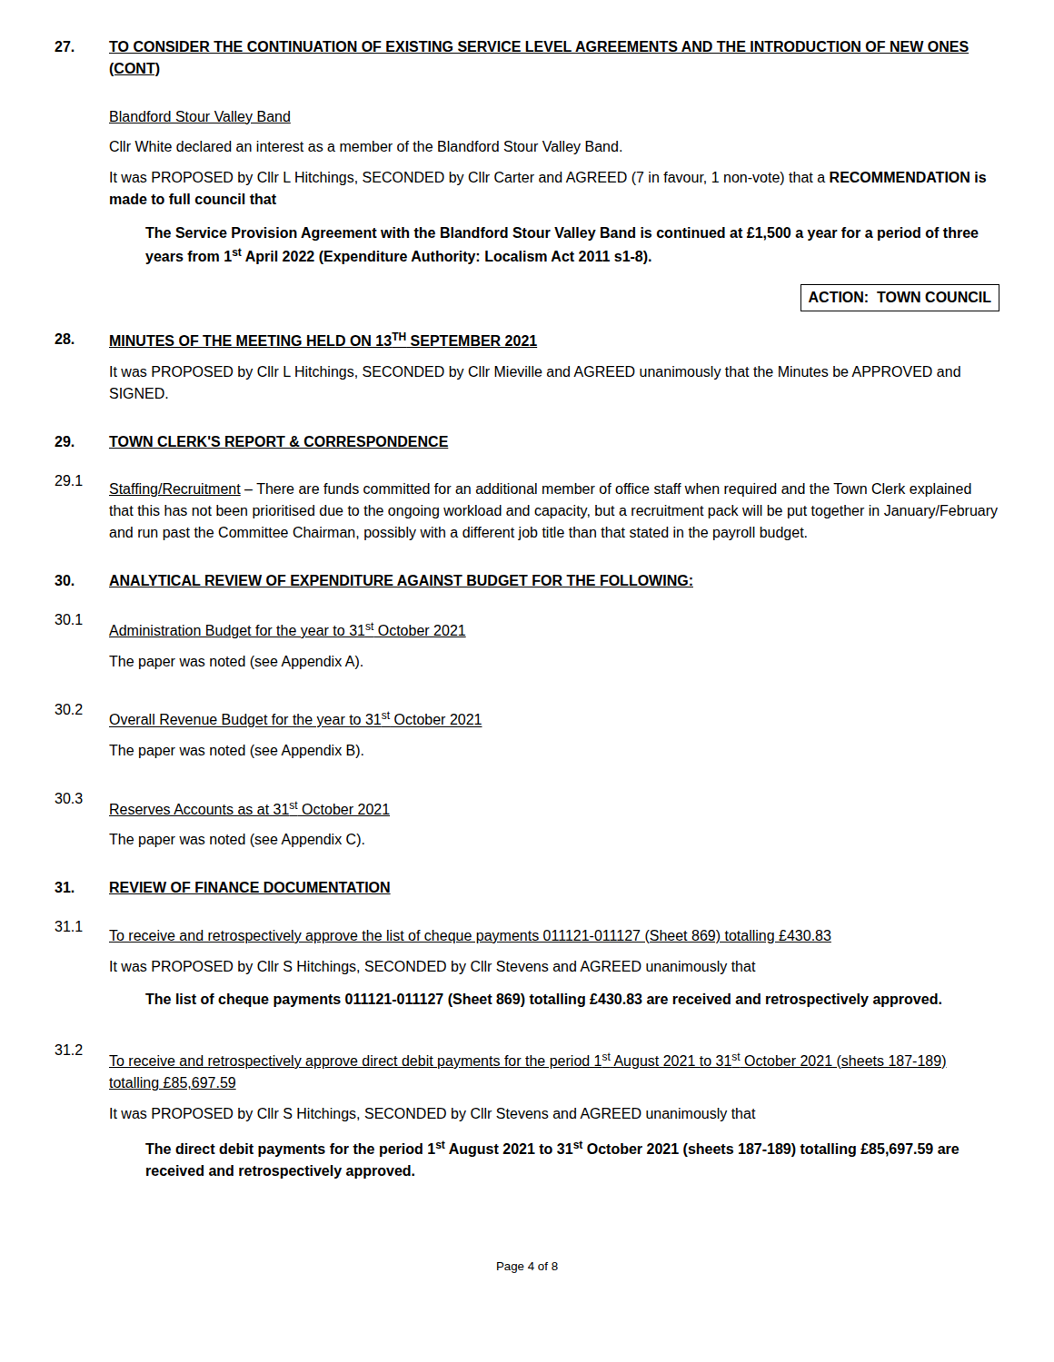27.
To consider the continuation of existing service level agreements and the introduction of new ones (cont)
Blandford Stour Valley Band
Cllr White declared an interest as a member of the Blandford Stour Valley Band.
It was PROPOSED by Cllr L Hitchings, SECONDED by Cllr Carter and AGREED (7 in favour, 1 non-vote) that a RECOMMENDATION is made to full council that
The Service Provision Agreement with the Blandford Stour Valley Band is continued at £1,500 a year for a period of three years from 1st April 2022 (Expenditure Authority: Localism Act 2011 s1-8).
ACTION: TOWN COUNCIL
28.
Minutes of the meeting held on 13th September 2021
It was PROPOSED by Cllr L Hitchings, SECONDED by Cllr Mieville and AGREED unanimously that the Minutes be APPROVED and SIGNED.
29.
Town Clerk's Report & Correspondence
29.1
Staffing/Recruitment – There are funds committed for an additional member of office staff when required and the Town Clerk explained that this has not been prioritised due to the ongoing workload and capacity, but a recruitment pack will be put together in January/February and run past the Committee Chairman, possibly with a different job title than that stated in the payroll budget.
30.
Analytical review of expenditure against budget for the following:
30.1
Administration Budget for the year to 31st October 2021
The paper was noted (see Appendix A).
30.2
Overall Revenue Budget for the year to 31st October 2021
The paper was noted (see Appendix B).
30.3
Reserves Accounts as at 31st October 2021
The paper was noted (see Appendix C).
31.
Review of finance documentation
31.1
To receive and retrospectively approve the list of cheque payments 011121-011127 (Sheet 869) totalling £430.83
It was PROPOSED by Cllr S Hitchings, SECONDED by Cllr Stevens and AGREED unanimously that
The list of cheque payments 011121-011127 (Sheet 869) totalling £430.83 are received and retrospectively approved.
31.2
To receive and retrospectively approve direct debit payments for the period 1st August 2021 to 31st October 2021 (sheets 187-189) totalling £85,697.59
It was PROPOSED by Cllr S Hitchings, SECONDED by Cllr Stevens and AGREED unanimously that
The direct debit payments for the period 1st August 2021 to 31st October 2021 (sheets 187-189) totalling £85,697.59 are received and retrospectively approved.
Page 4 of 8